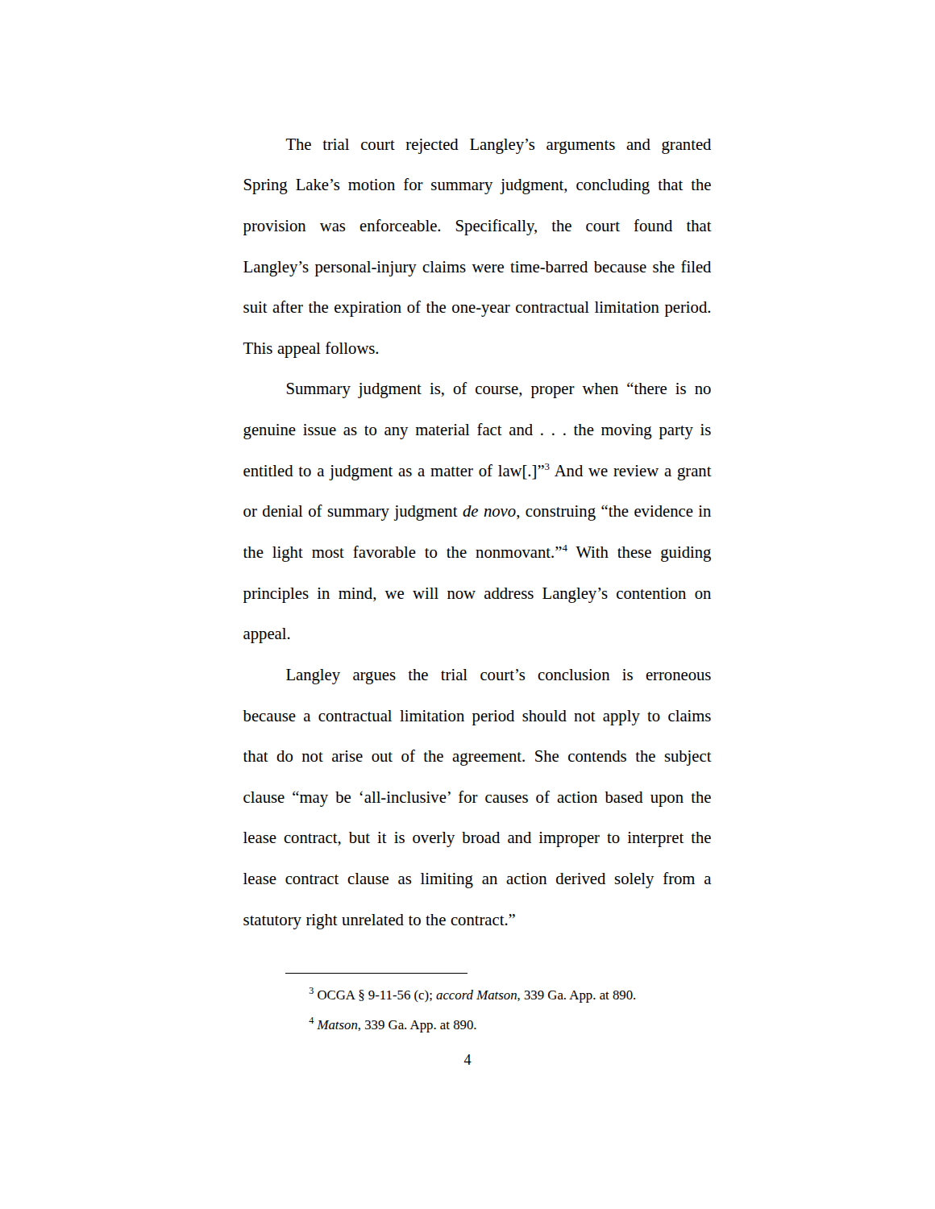The trial court rejected Langley’s arguments and granted Spring Lake’s motion for summary judgment, concluding that the provision was enforceable. Specifically, the court found that Langley’s personal-injury claims were time-barred because she filed suit after the expiration of the one-year contractual limitation period. This appeal follows.
Summary judgment is, of course, proper when “there is no genuine issue as to any material fact and . . . the moving party is entitled to a judgment as a matter of law[.]”3 And we review a grant or denial of summary judgment de novo, construing “the evidence in the light most favorable to the nonmovant.”4 With these guiding principles in mind, we will now address Langley’s contention on appeal.
Langley argues the trial court’s conclusion is erroneous because a contractual limitation period should not apply to claims that do not arise out of the agreement. She contends the subject clause “may be ‘all-inclusive’ for causes of action based upon the lease contract, but it is overly broad and improper to interpret the lease contract clause as limiting an action derived solely from a statutory right unrelated to the contract.”
3 OCGA § 9-11-56 (c); accord Matson, 339 Ga. App. at 890.
4 Matson, 339 Ga. App. at 890.
4